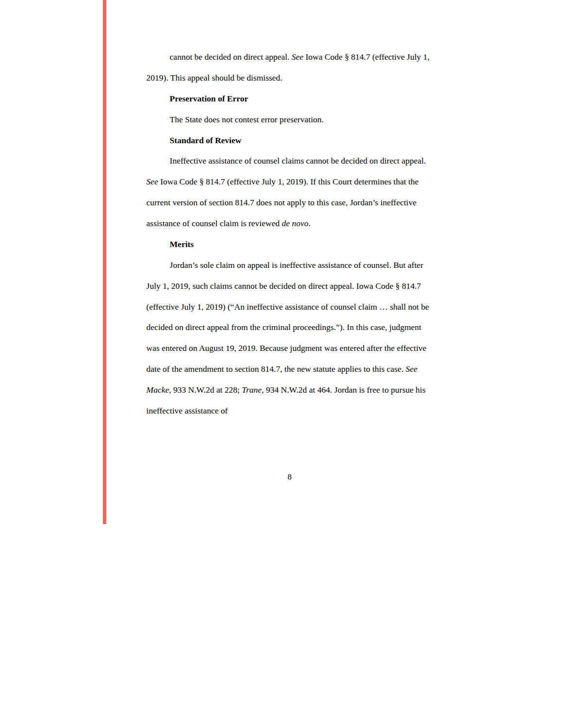cannot be decided on direct appeal. See Iowa Code § 814.7 (effective July 1, 2019). This appeal should be dismissed.
Preservation of Error
The State does not contest error preservation.
Standard of Review
Ineffective assistance of counsel claims cannot be decided on direct appeal. See Iowa Code § 814.7 (effective July 1, 2019). If this Court determines that the current version of section 814.7 does not apply to this case, Jordan’s ineffective assistance of counsel claim is reviewed de novo.
Merits
Jordan’s sole claim on appeal is ineffective assistance of counsel. But after July 1, 2019, such claims cannot be decided on direct appeal. Iowa Code § 814.7 (effective July 1, 2019) (“An ineffective assistance of counsel claim … shall not be decided on direct appeal from the criminal proceedings.”). In this case, judgment was entered on August 19, 2019. Because judgment was entered after the effective date of the amendment to section 814.7, the new statute applies to this case. See Macke, 933 N.W.2d at 228; Trane, 934 N.W.2d at 464. Jordan is free to pursue his ineffective assistance of
8